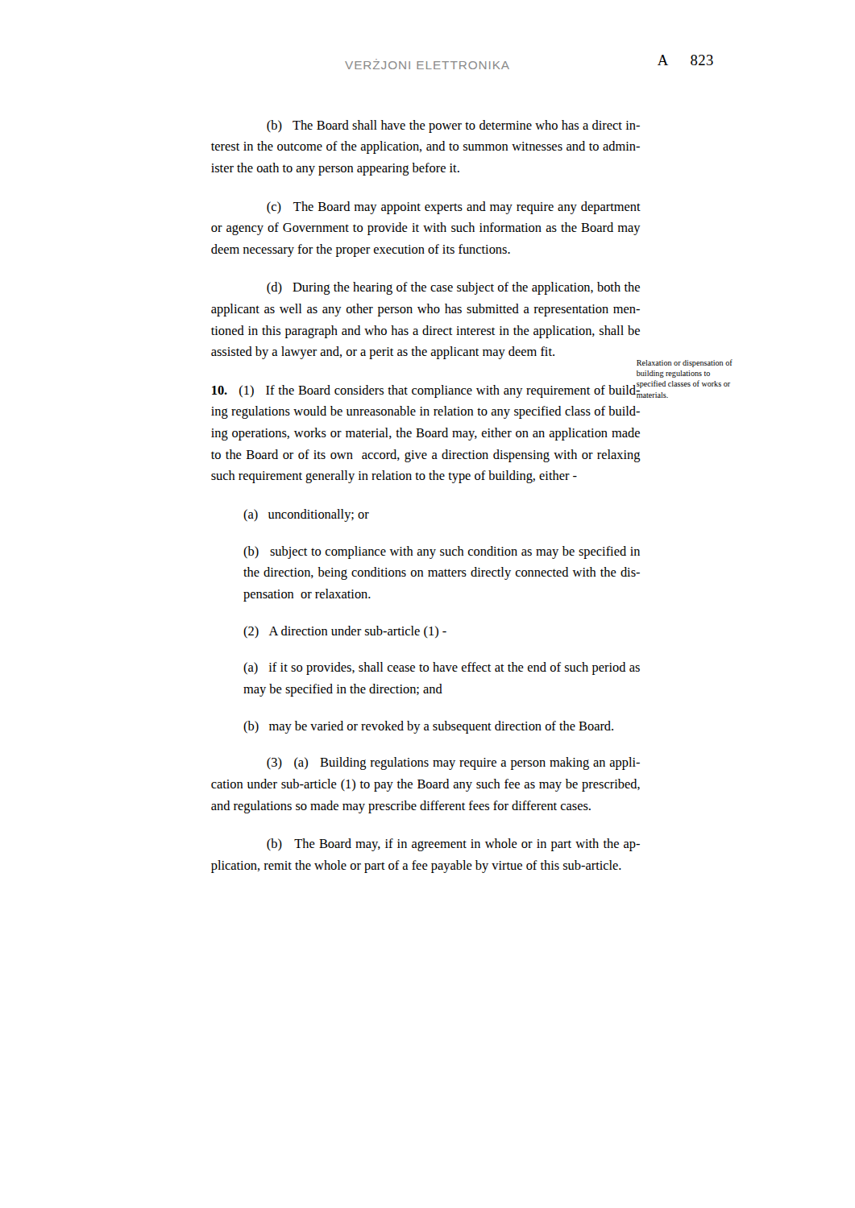Verżjoni Elettronika A823
(b) The Board shall have the power to determine who has a direct interest in the outcome of the application, and to summon witnesses and to administer the oath to any person appearing before it.
(c) The Board may appoint experts and may require any department or agency of Government to provide it with such information as the Board may deem necessary for the proper execution of its functions.
(d) During the hearing of the case subject of the application, both the applicant as well as any other person who has submitted a representation mentioned in this paragraph and who has a direct interest in the application, shall be assisted by a lawyer and, or a perit as the applicant may deem fit.
10. (1) If the Board considers that compliance with any requirement of building regulations would be unreasonable in relation to any specified class of building operations, works or material, the Board may, either on an application made to the Board or of its own accord, give a direction dispensing with or relaxing such requirement generally in relation to the type of building, either -
(a) unconditionally; or
(b) subject to compliance with any such condition as may be specified in the direction, being conditions on matters directly connected with the dispensation or relaxation.
(2) A direction under sub-article (1) -
(a) if it so provides, shall cease to have effect at the end of such period as may be specified in the direction; and
(b) may be varied or revoked by a subsequent direction of the Board.
(3) (a) Building regulations may require a person making an application under sub-article (1) to pay the Board any such fee as may be prescribed, and regulations so made may prescribe different fees for different cases.
(b) The Board may, if in agreement in whole or in part with the application, remit the whole or part of a fee payable by virtue of this sub-article.
Relaxation or dispensation of building regulations to specified classes of works or materials.